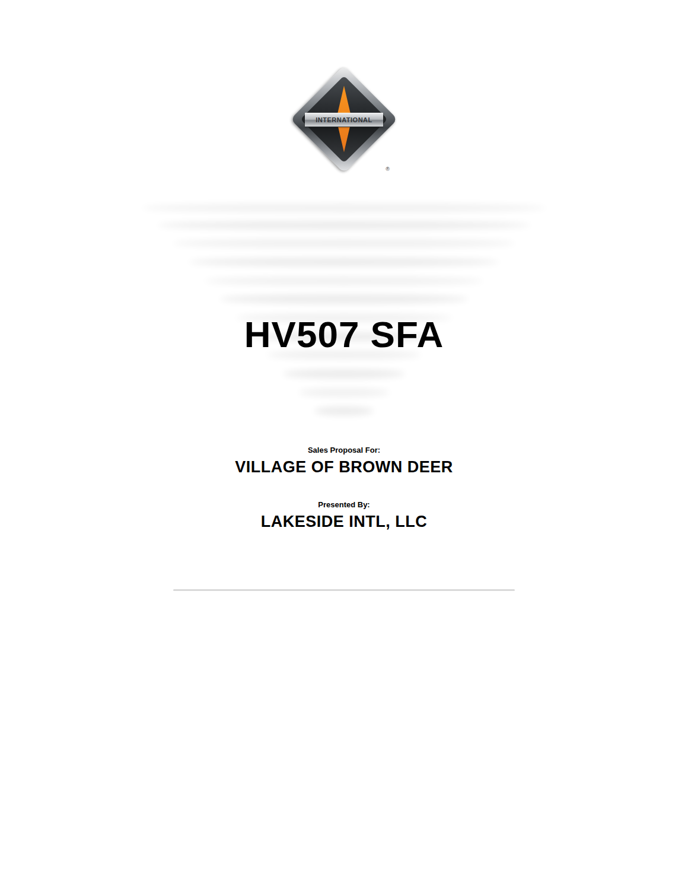International
®
HV507 SFA
Sales Proposal For:
VILLAGE OF BROWN DEER
Presented By:
LAKESIDE INTL, LLC